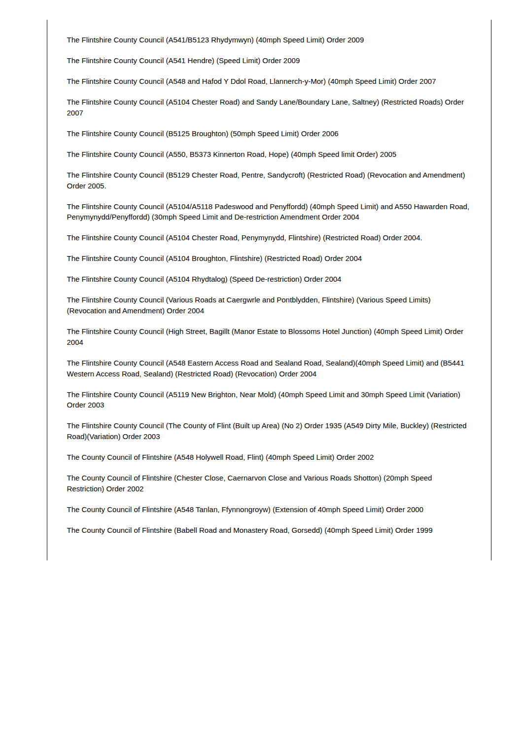The Flintshire County Council (A541/B5123 Rhydymwyn) (40mph Speed Limit) Order 2009
The Flintshire County Council (A541 Hendre) (Speed Limit) Order 2009
The Flintshire County Council (A548 and Hafod Y Ddol Road, Llannerch-y-Mor) (40mph Speed Limit) Order 2007
The Flintshire County Council (A5104 Chester Road) and Sandy Lane/Boundary Lane, Saltney) (Restricted Roads) Order 2007
The Flintshire County Council (B5125 Broughton) (50mph Speed Limit) Order 2006
The Flintshire County Council (A550, B5373 Kinnerton Road, Hope) (40mph Speed limit Order) 2005
The Flintshire County Council (B5129 Chester Road, Pentre, Sandycroft) (Restricted Road) (Revocation and Amendment) Order 2005.
The Flintshire County Council (A5104/A5118 Padeswood and Penyffordd) (40mph Speed Limit) and A550 Hawarden Road, Penymynydd/Penyffordd) (30mph Speed Limit and De-restriction Amendment Order 2004
The Flintshire County Council (A5104 Chester Road, Penymynydd, Flintshire) (Restricted Road) Order 2004.
The Flintshire County Council (A5104 Broughton, Flintshire) (Restricted Road) Order 2004
The Flintshire County Council (A5104 Rhydtalog) (Speed De-restriction) Order 2004
The Flintshire County Council (Various Roads at Caergwrle and Pontblydden, Flintshire) (Various Speed Limits) (Revocation and Amendment) Order 2004
The Flintshire County Council (High Street, Bagillt (Manor Estate to Blossoms Hotel Junction) (40mph Speed Limit) Order 2004
The Flintshire County Council (A548 Eastern Access Road and Sealand Road, Sealand)(40mph Speed Limit) and (B5441 Western Access Road, Sealand) (Restricted Road) (Revocation) Order 2004
The Flintshire County Council (A5119 New Brighton, Near Mold) (40mph Speed Limit and 30mph Speed Limit (Variation) Order 2003
The Flintshire County Council (The County of Flint (Built up Area) (No 2) Order 1935 (A549 Dirty Mile, Buckley) (Restricted Road)(Variation) Order 2003
The County Council of Flintshire (A548 Holywell Road, Flint) (40mph Speed Limit) Order 2002
The County Council of Flintshire (Chester Close, Caernarvon Close and Various Roads Shotton) (20mph Speed Restriction) Order 2002
The County Council of Flintshire (A548 Tanlan, Ffynnongroyw) (Extension of 40mph Speed Limit) Order 2000
The County Council of Flintshire (Babell Road and Monastery Road, Gorsedd) (40mph Speed Limit) Order 1999